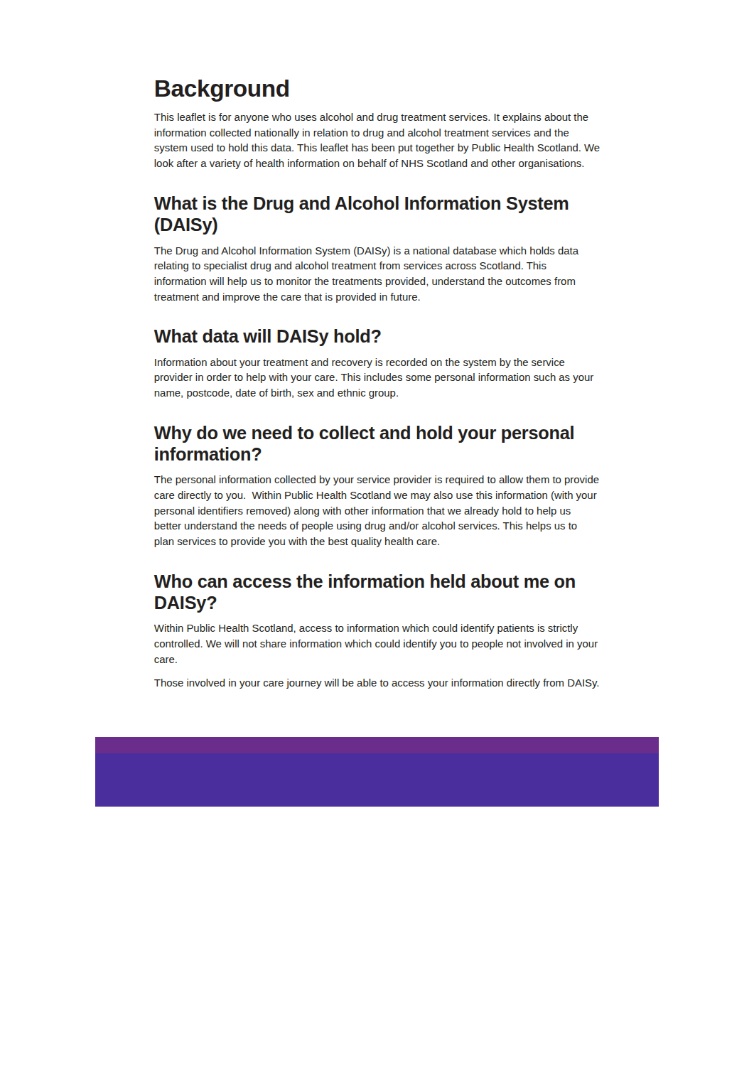Background
This leaflet is for anyone who uses alcohol and drug treatment services. It explains about the information collected nationally in relation to drug and alcohol treatment services and the system used to hold this data. This leaflet has been put together by Public Health Scotland. We look after a variety of health information on behalf of NHS Scotland and other organisations.
What is the Drug and Alcohol Information System (DAISy)
The Drug and Alcohol Information System (DAISy) is a national database which holds data relating to specialist drug and alcohol treatment from services across Scotland. This information will help us to monitor the treatments provided, understand the outcomes from treatment and improve the care that is provided in future.
What data will DAISy hold?
Information about your treatment and recovery is recorded on the system by the service provider in order to help with your care. This includes some personal information such as your name, postcode, date of birth, sex and ethnic group.
Why do we need to collect and hold your personal information?
The personal information collected by your service provider is required to allow them to provide care directly to you. Within Public Health Scotland we may also use this information (with your personal identifiers removed) along with other information that we already hold to help us better understand the needs of people using drug and/or alcohol services. This helps us to plan services to provide you with the best quality health care.
Who can access the information held about me on DAISy?
Within Public Health Scotland, access to information which could identify patients is strictly controlled. We will not share information which could identify you to people not involved in your care.
Those involved in your care journey will be able to access your information directly from DAISy.